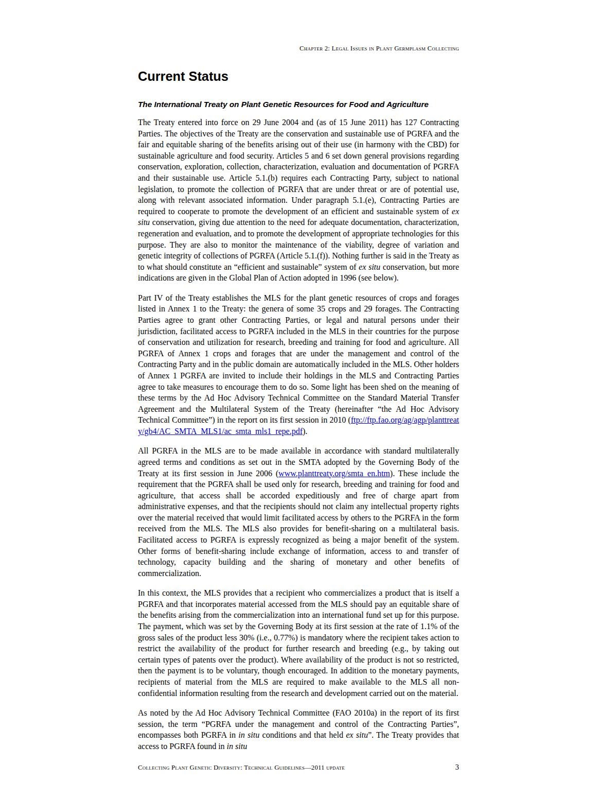Chapter 2: Legal Issues in Plant Germplasm Collecting
Current Status
The International Treaty on Plant Genetic Resources for Food and Agriculture
The Treaty entered into force on 29 June 2004 and (as of 15 June 2011) has 127 Contracting Parties. The objectives of the Treaty are the conservation and sustainable use of PGRFA and the fair and equitable sharing of the benefits arising out of their use (in harmony with the CBD) for sustainable agriculture and food security. Articles 5 and 6 set down general provisions regarding conservation, exploration, collection, characterization, evaluation and documentation of PGRFA and their sustainable use. Article 5.1.(b) requires each Contracting Party, subject to national legislation, to promote the collection of PGRFA that are under threat or are of potential use, along with relevant associated information. Under paragraph 5.1.(e), Contracting Parties are required to cooperate to promote the development of an efficient and sustainable system of ex situ conservation, giving due attention to the need for adequate documentation, characterization, regeneration and evaluation, and to promote the development of appropriate technologies for this purpose. They are also to monitor the maintenance of the viability, degree of variation and genetic integrity of collections of PGRFA (Article 5.1.(f)). Nothing further is said in the Treaty as to what should constitute an “efficient and sustainable” system of ex situ conservation, but more indications are given in the Global Plan of Action adopted in 1996 (see below).
Part IV of the Treaty establishes the MLS for the plant genetic resources of crops and forages listed in Annex 1 to the Treaty: the genera of some 35 crops and 29 forages. The Contracting Parties agree to grant other Contracting Parties, or legal and natural persons under their jurisdiction, facilitated access to PGRFA included in the MLS in their countries for the purpose of conservation and utilization for research, breeding and training for food and agriculture. All PGRFA of Annex 1 crops and forages that are under the management and control of the Contracting Party and in the public domain are automatically included in the MLS. Other holders of Annex 1 PGRFA are invited to include their holdings in the MLS and Contracting Parties agree to take measures to encourage them to do so. Some light has been shed on the meaning of these terms by the Ad Hoc Advisory Technical Committee on the Standard Material Transfer Agreement and the Multilateral System of the Treaty (hereinafter “the Ad Hoc Advisory Technical Committee”) in the report on its first session in 2010 (ftp://ftp.fao.org/ag/agp/planttreaty/gb4/AC_SMTA_MLS1/ac_smta_mls1_repe.pdf).
All PGRFA in the MLS are to be made available in accordance with standard multilaterally agreed terms and conditions as set out in the SMTA adopted by the Governing Body of the Treaty at its first session in June 2006 (www.planttreaty.org/smta_en.htm). These include the requirement that the PGRFA shall be used only for research, breeding and training for food and agriculture, that access shall be accorded expeditiously and free of charge apart from administrative expenses, and that the recipients should not claim any intellectual property rights over the material received that would limit facilitated access by others to the PGRFA in the form received from the MLS. The MLS also provides for benefit-sharing on a multilateral basis. Facilitated access to PGRFA is expressly recognized as being a major benefit of the system. Other forms of benefit-sharing include exchange of information, access to and transfer of technology, capacity building and the sharing of monetary and other benefits of commercialization.
In this context, the MLS provides that a recipient who commercializes a product that is itself a PGRFA and that incorporates material accessed from the MLS should pay an equitable share of the benefits arising from the commercialization into an international fund set up for this purpose. The payment, which was set by the Governing Body at its first session at the rate of 1.1% of the gross sales of the product less 30% (i.e., 0.77%) is mandatory where the recipient takes action to restrict the availability of the product for further research and breeding (e.g., by taking out certain types of patents over the product). Where availability of the product is not so restricted, then the payment is to be voluntary, though encouraged. In addition to the monetary payments, recipients of material from the MLS are required to make available to the MLS all non-confidential information resulting from the research and development carried out on the material.
As noted by the Ad Hoc Advisory Technical Committee (FAO 2010a) in the report of its first session, the term “PGRFA under the management and control of the Contracting Parties”, encompasses both PGRFA in in situ conditions and that held ex situ”. The Treaty provides that access to PGRFA found in in situ
Collecting Plant Genetic Diversity: Technical Guidelines—2011 update 3